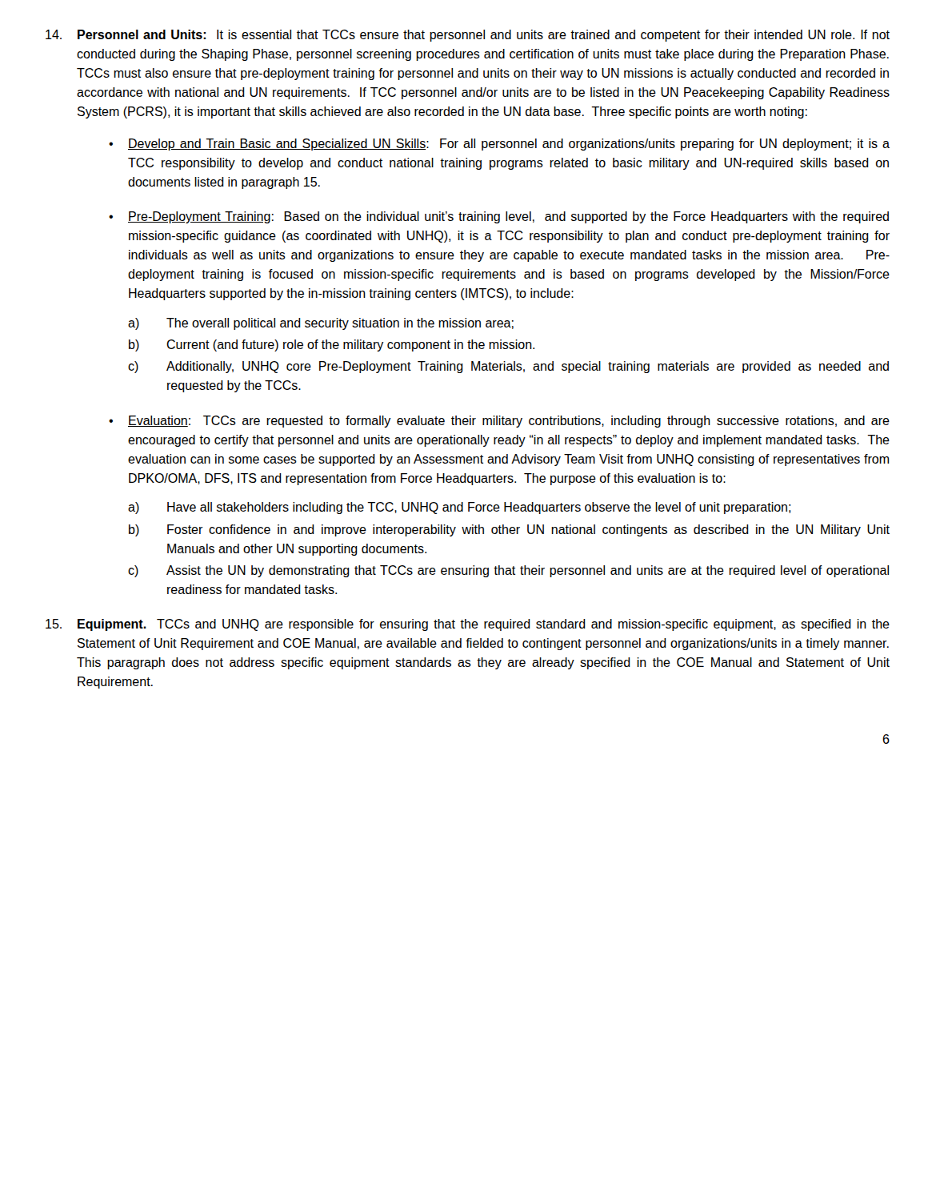Personnel and Units: It is essential that TCCs ensure that personnel and units are trained and competent for their intended UN role. If not conducted during the Shaping Phase, personnel screening procedures and certification of units must take place during the Preparation Phase. TCCs must also ensure that pre-deployment training for personnel and units on their way to UN missions is actually conducted and recorded in accordance with national and UN requirements. If TCC personnel and/or units are to be listed in the UN Peacekeeping Capability Readiness System (PCRS), it is important that skills achieved are also recorded in the UN data base. Three specific points are worth noting:
Develop and Train Basic and Specialized UN Skills: For all personnel and organizations/units preparing for UN deployment; it is a TCC responsibility to develop and conduct national training programs related to basic military and UN-required skills based on documents listed in paragraph 15.
Pre-Deployment Training: Based on the individual unit’s training level, and supported by the Force Headquarters with the required mission-specific guidance (as coordinated with UNHQ), it is a TCC responsibility to plan and conduct pre-deployment training for individuals as well as units and organizations to ensure they are capable to execute mandated tasks in the mission area. Pre-deployment training is focused on mission-specific requirements and is based on programs developed by the Mission/Force Headquarters supported by the in-mission training centers (IMTCS), to include:
The overall political and security situation in the mission area;
Current (and future) role of the military component in the mission.
Additionally, UNHQ core Pre-Deployment Training Materials, and special training materials are provided as needed and requested by the TCCs.
Evaluation: TCCs are requested to formally evaluate their military contributions, including through successive rotations, and are encouraged to certify that personnel and units are operationally ready “in all respects” to deploy and implement mandated tasks. The evaluation can in some cases be supported by an Assessment and Advisory Team Visit from UNHQ consisting of representatives from DPKO/OMA, DFS, ITS and representation from Force Headquarters. The purpose of this evaluation is to:
Have all stakeholders including the TCC, UNHQ and Force Headquarters observe the level of unit preparation;
Foster confidence in and improve interoperability with other UN national contingents as described in the UN Military Unit Manuals and other UN supporting documents.
Assist the UN by demonstrating that TCCs are ensuring that their personnel and units are at the required level of operational readiness for mandated tasks.
Equipment. TCCs and UNHQ are responsible for ensuring that the required standard and mission-specific equipment, as specified in the Statement of Unit Requirement and COE Manual, are available and fielded to contingent personnel and organizations/units in a timely manner. This paragraph does not address specific equipment standards as they are already specified in the COE Manual and Statement of Unit Requirement.
6